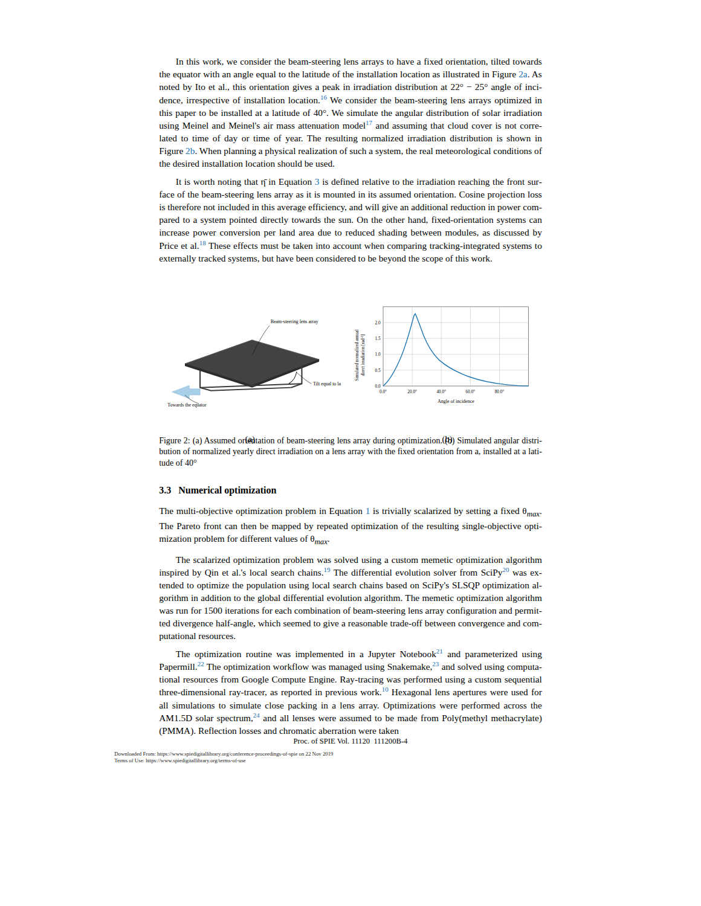In this work, we consider the beam-steering lens arrays to have a fixed orientation, tilted towards the equator with an angle equal to the latitude of the installation location as illustrated in Figure 2a. As noted by Ito et al., this orientation gives a peak in irradiation distribution at 22° − 25° angle of incidence, irrespective of installation location.16 We consider the beam-steering lens arrays optimized in this paper to be installed at a latitude of 40°. We simulate the angular distribution of solar irradiation using Meinel and Meinel's air mass attenuation model17 and assuming that cloud cover is not correlated to time of day or time of year. The resulting normalized irradiation distribution is shown in Figure 2b. When planning a physical realization of such a system, the real meteorological conditions of the desired installation location should be used.
It is worth noting that η̄ in Equation 3 is defined relative to the irradiation reaching the front surface of the beam-steering lens array as it is mounted in its assumed orientation. Cosine projection loss is therefore not included in this average efficiency, and will give an additional reduction in power compared to a system pointed directly towards the sun. On the other hand, fixed-orientation systems can increase power conversion per land area due to reduced shading between modules, as discussed by Price et al.18 These effects must be taken into account when comparing tracking-integrated systems to externally tracked systems, but have been considered to be beyond the scope of this work.
Beam-steering lens array Tilt equal to latitude Towards the equator
(a)
Simulated normalized annual direct irradiation [rad-1] 0.0 0.5 1.0 1.5 2.0 0.0° 20.0° 40.0° 60.0° 80.0° Angle of incidence
(b)
Figure 2: (a) Assumed orientation of beam-steering lens array during optimization. (b) Simulated angular distribution of normalized yearly direct irradiation on a lens array with the fixed orientation from a, installed at a latitude of 40°
3.3 Numerical optimization
The multi-objective optimization problem in Equation 1 is trivially scalarized by setting a fixed θmax. The Pareto front can then be mapped by repeated optimization of the resulting single-objective optimization problem for different values of θmax.
The scalarized optimization problem was solved using a custom memetic optimization algorithm inspired by Qin et al.'s local search chains.19 The differential evolution solver from SciPy20 was extended to optimize the population using local search chains based on SciPy's SLSQP optimization algorithm in addition to the global differential evolution algorithm. The memetic optimization algorithm was run for 1500 iterations for each combination of beam-steering lens array configuration and permitted divergence half-angle, which seemed to give a reasonable trade-off between convergence and computational resources.
The optimization routine was implemented in a Jupyter Notebook21 and parameterized using Papermill.22 The optimization workflow was managed using Snakemake,23 and solved using computational resources from Google Compute Engine. Ray-tracing was performed using a custom sequential three-dimensional ray-tracer, as reported in previous work.10 Hexagonal lens apertures were used for all simulations to simulate close packing in a lens array. Optimizations were performed across the AM1.5D solar spectrum,24 and all lenses were assumed to be made from Poly(methyl methacrylate) (PMMA). Reflection losses and chromatic aberration were taken
Proc. of SPIE Vol. 11120 111200B-4
Downloaded From: https://www.spiedigitallibrary.org/conference-proceedings-of-spie on 22 Nov 2019
Terms of Use: https://www.spiedigitallibrary.org/terms-of-use